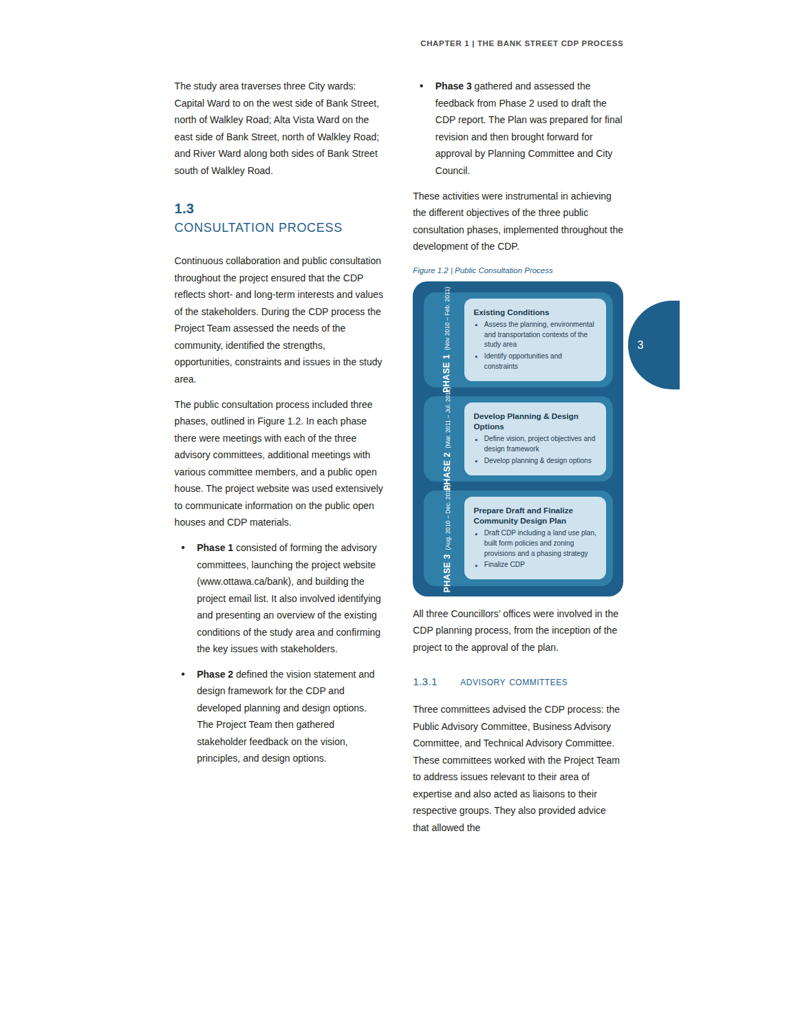Chapter 1 | The Bank Street CDP Process
3
The study area traverses three City wards: Capital Ward to on the west side of Bank Street, north of Walkley Road; Alta Vista Ward on the east side of Bank Street, north of Walkley Road; and River Ward along both sides of Bank Street south of Walkley Road.
1.3
Consultation Process
Continuous collaboration and public consultation throughout the project ensured that the CDP reflects short- and long-term interests and values of the stakeholders. During the CDP process the Project Team assessed the needs of the community, identified the strengths, opportunities, constraints and issues in the study area.
The public consultation process included three phases, outlined in Figure 1.2. In each phase there were meetings with each of the three advisory committees, additional meetings with various committee members, and a public open house. The project website was used extensively to communicate information on the public open houses and CDP materials.
Phase 1 consisted of forming the advisory committees, launching the project website (www.ottawa.ca/bank), and building the project email list. It also involved identifying and presenting an overview of the existing conditions of the study area and confirming the key issues with stakeholders.
Phase 2 defined the vision statement and design framework for the CDP and developed planning and design options. The Project Team then gathered stakeholder feedback on the vision, principles, and design options.
Phase 3 gathered and assessed the feedback from Phase 2 used to draft the CDP report. The Plan was prepared for final revision and then brought forward for approval by Planning Committee and City Council.
These activities were instrumental in achieving the different objectives of the three public consultation phases, implemented throughout the development of the CDP.
Figure 1.2 | Public Consultation Process
PHASE 1 (Nov 2010 – Feb. 2011)
Existing Conditions
Assess the planning, environmental and transportation contexts of the study area
Identify opportunities and constraints
PHASE 2 (Mar. 2011 – Jul. 2011)
Develop Planning & Design Options
Define vision, project objectives and design framework
Develop planning & design options
PHASE 3 (Aug. 2010 – Dec. 2011)
Prepare Draft and Finalize Community Design Plan
Draft CDP including a land use plan, built form policies and zoning provisions and a phasing strategy
Finalize CDP
All three Councillors’ offices were involved in the CDP planning process, from the inception of the project to the approval of the plan.
1.3.1 Advisory Committees
Three committees advised the CDP process: the Public Advisory Committee, Business Advisory Committee, and Technical Advisory Committee. These committees worked with the Project Team to address issues relevant to their area of expertise and also acted as liaisons to their respective groups. They also provided advice that allowed the